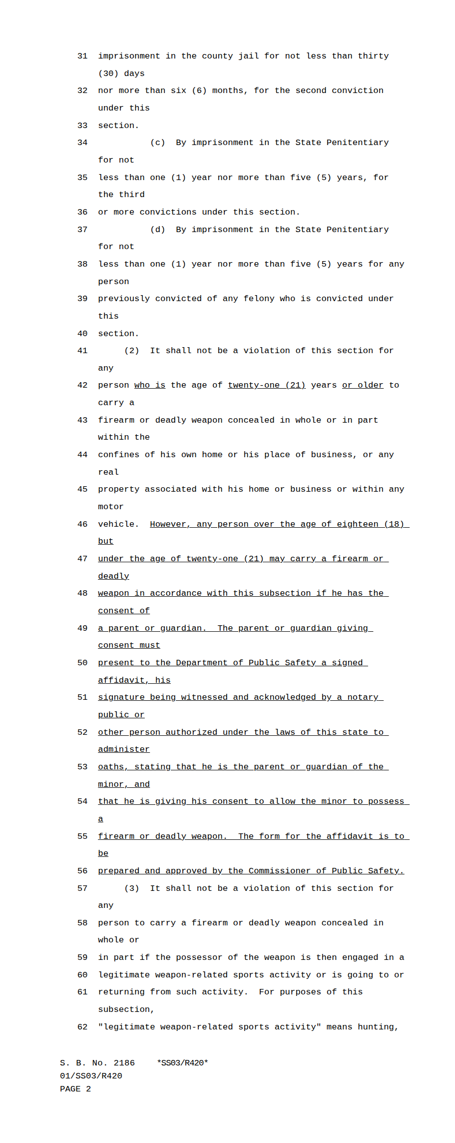31 imprisonment in the county jail for not less than thirty (30) days
32 nor more than six (6) months, for the second conviction under this
33 section.
34 (c) By imprisonment in the State Penitentiary for not
35 less than one (1) year nor more than five (5) years, for the third
36 or more convictions under this section.
37 (d) By imprisonment in the State Penitentiary for not
38 less than one (1) year nor more than five (5) years for any person
39 previously convicted of any felony who is convicted under this
40 section.
41 (2) It shall not be a violation of this section for any
42 person who is the age of twenty-one (21) years or older to carry a
43 firearm or deadly weapon concealed in whole or in part within the
44 confines of his own home or his place of business, or any real
45 property associated with his home or business or within any motor
46 vehicle. However, any person over the age of eighteen (18) but
47 under the age of twenty-one (21) may carry a firearm or deadly
48 weapon in accordance with this subsection if he has the consent of
49 a parent or guardian. The parent or guardian giving consent must
50 present to the Department of Public Safety a signed affidavit, his
51 signature being witnessed and acknowledged by a notary public or
52 other person authorized under the laws of this state to administer
53 oaths, stating that he is the parent or guardian of the minor, and
54 that he is giving his consent to allow the minor to possess a
55 firearm or deadly weapon. The form for the affidavit is to be
56 prepared and approved by the Commissioner of Public Safety.
57 (3) It shall not be a violation of this section for any
58 person to carry a firearm or deadly weapon concealed in whole or
59 in part if the possessor of the weapon is then engaged in a
60 legitimate weapon-related sports activity or is going to or
61 returning from such activity. For purposes of this subsection,
62"legitimate weapon-related sports activity" means hunting,
S. B. No. 2186 *SS03/R420*
01/SS03/R420
PAGE 2